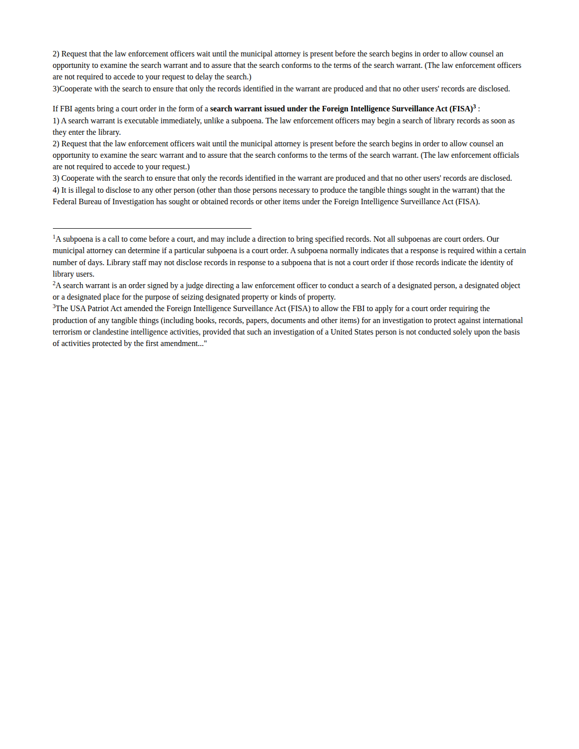2) Request that the law enforcement officers wait until the municipal attorney is present before the search begins in order to allow counsel an opportunity to examine the search warrant and to assure that the search conforms to the terms of the search warrant. (The law enforcement officers are not required to accede to your request to delay the search.)
3)Cooperate with the search to ensure that only the records identified in the warrant are produced and that no other users' records are disclosed.
If FBI agents bring a court order in the form of a search warrant issued under the Foreign Intelligence Surveillance Act (FISA)3 :
1) A search warrant is executable immediately, unlike a subpoena. The law enforcement officers may begin a search of library records as soon as they enter the library.
2) Request that the law enforcement officers wait until the municipal attorney is present before the search begins in order to allow counsel an opportunity to examine the searc warrant and to assure that the search conforms to the terms of the search warrant. (The law enforcement officials are not required to accede to your request.)
3) Cooperate with the search to ensure that only the records identified in the warrant are produced and that no other users' records are disclosed.
4) It is illegal to disclose to any other person (other than those persons necessary to produce the tangible things sought in the warrant) that the Federal Bureau of Investigation has sought or obtained records or other items under the Foreign Intelligence Surveillance Act (FISA).
1A subpoena is a call to come before a court, and may include a direction to bring specified records. Not all subpoenas are court orders. Our municipal attorney can determine if a particular subpoena is a court order. A subpoena normally indicates that a response is required within a certain number of days. Library staff may not disclose records in response to a subpoena that is not a court order if those records indicate the identity of library users.
2A search warrant is an order signed by a judge directing a law enforcement officer to conduct a search of a designated person, a designated object or a designated place for the purpose of seizing designated property or kinds of property.
3The USA Patriot Act amended the Foreign Intelligence Surveillance Act (FISA) to allow the FBI to apply for a court order requiring the production of any tangible things (including books, records, papers, documents and other items) for an investigation to protect against international terrorism or clandestine intelligence activities, provided that such an investigation of a United States person is not conducted solely upon the basis of activities protected by the first amendment..."